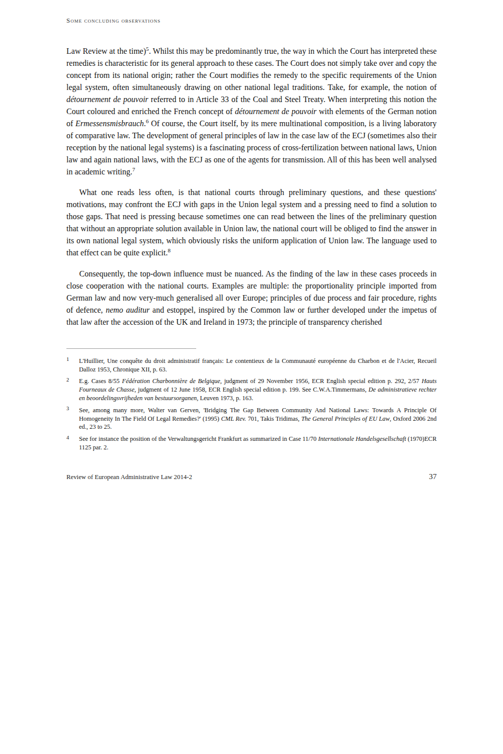Some concluding observations
Law Review at the time)5. Whilst this may be predominantly true, the way in which the Court has interpreted these remedies is characteristic for its general approach to these cases. The Court does not simply take over and copy the concept from its national origin; rather the Court modifies the remedy to the specific requirements of the Union legal system, often simultaneously drawing on other national legal traditions. Take, for example, the notion of détournement de pouvoir referred to in Article 33 of the Coal and Steel Treaty. When interpreting this notion the Court coloured and enriched the French concept of détournement de pouvoir with elements of the German notion of Ermessensmisbrauch.6 Of course, the Court itself, by its mere multinational composition, is a living laboratory of comparative law. The development of general principles of law in the case law of the ECJ (sometimes also their reception by the national legal systems) is a fascinating process of cross-fertilization between national laws, Union law and again national laws, with the ECJ as one of the agents for transmission. All of this has been well analysed in academic writing.7
What one reads less often, is that national courts through preliminary questions, and these questions' motivations, may confront the ECJ with gaps in the Union legal system and a pressing need to find a solution to those gaps. That need is pressing because sometimes one can read between the lines of the preliminary question that without an appropriate solution available in Union law, the national court will be obliged to find the answer in its own national legal system, which obviously risks the uniform application of Union law. The language used to that effect can be quite explicit.8
Consequently, the top-down influence must be nuanced. As the finding of the law in these cases proceeds in close cooperation with the national courts. Examples are multiple: the proportionality principle imported from German law and now very-much generalised all over Europe; principles of due process and fair procedure, rights of defence, nemo auditur and estoppel, inspired by the Common law or further developed under the impetus of that law after the accession of the UK and Ireland in 1973; the principle of transparency cherished
L'Huillier, Une conquête du droit administratif français: Le contentieux de la Communauté européenne du Charbon et de l'Acier, Recueil Dalloz 1953, Chronique XII, p. 63.
E.g. Cases 8/55 Fédération Charbonnière de Belgique, judgment of 29 November 1956, ECR English special edition p. 292, 2/57 Hauts Fourneaux de Chasse, judgment of 12 June 1958, ECR English special edition p. 199. See C.W.A.Timmermans, De administratieve rechter en beoordelingsvrijheden van bestuursorganen, Leuven 1973, p. 163.
See, among many more, Walter van Gerven, 'Bridging The Gap Between Community And National Laws: Towards A Principle Of Homogeneity In The Field Of Legal Remedies?' (1995) CML Rev. 701, Takis Tridimas, The General Principles of EU Law, Oxford 2006 2nd ed., 23 to 25.
See for instance the position of the Verwaltungsgericht Frankfurt as summarized in Case 11/70 Internationale Handelsgesellschaft (1970)ECR 1125 par. 2.
Review of European Administrative Law 2014-2 37